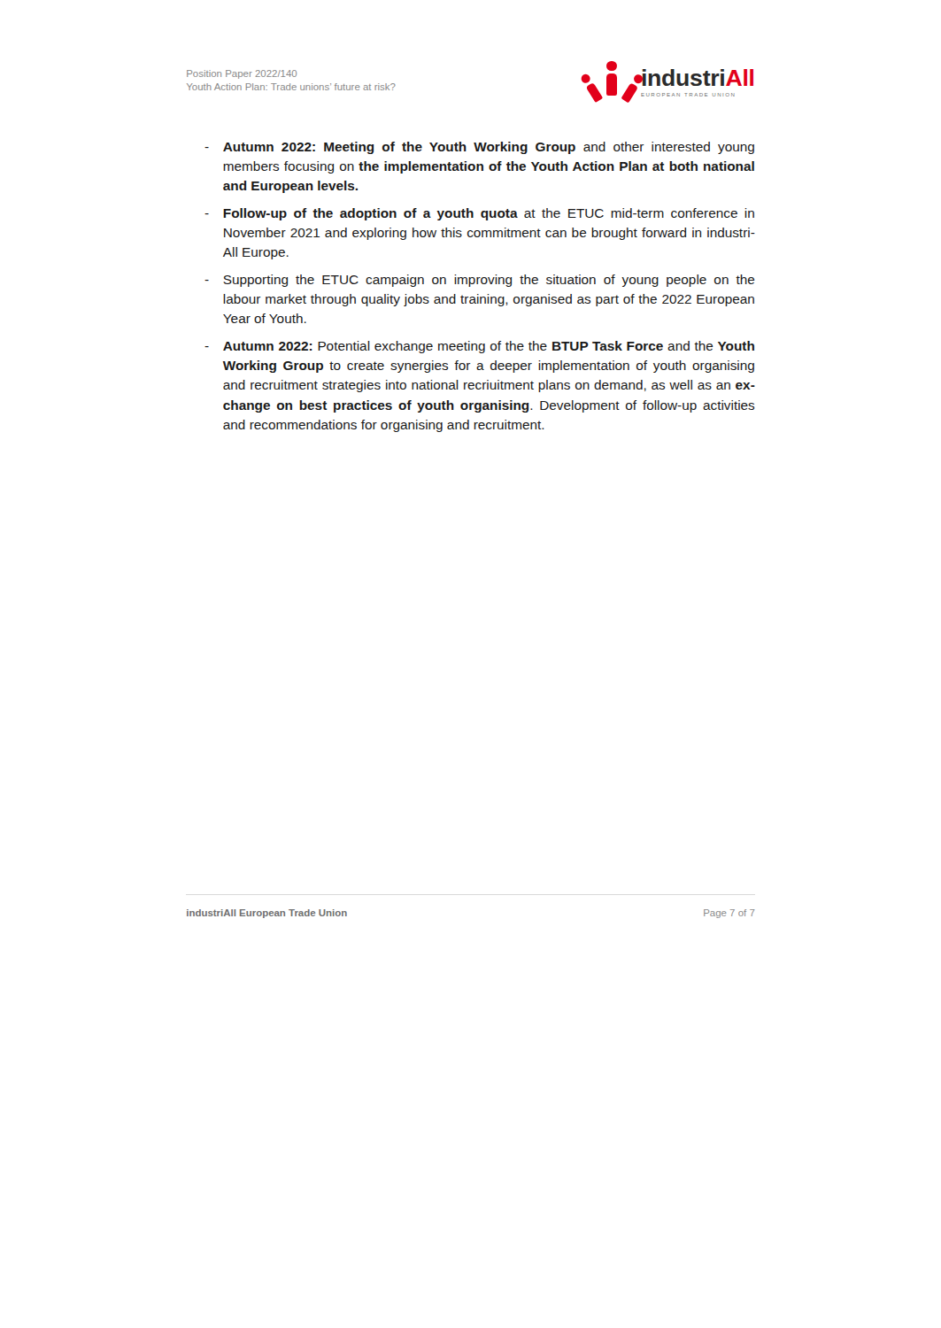Position Paper 2022/140 Youth Action Plan: Trade unions’ future at risk?
industriAll
European Trade Union
Autumn 2022: Meeting of the Youth Working Group and other interested young members focusing on the implementation of the Youth Action Plan at both national and European levels.
Follow-up of the adoption of a youth quota at the ETUC mid-term conference in November 2021 and exploring how this commitment can be brought forward in industriAll Europe.
Supporting the ETUC campaign on improving the situation of young people on the labour market through quality jobs and training, organised as part of the 2022 European Year of Youth.
Autumn 2022: Potential exchange meeting of the the BTUP Task Force and the Youth Working Group to create synergies for a deeper implementation of youth organising and recruitment strategies into national recriuitment plans on demand, as well as an exchange on best practices of youth organising. Development of follow-up activities and recommendations for organising and recruitment.
industriAll European Trade Union
Page 7 of 7